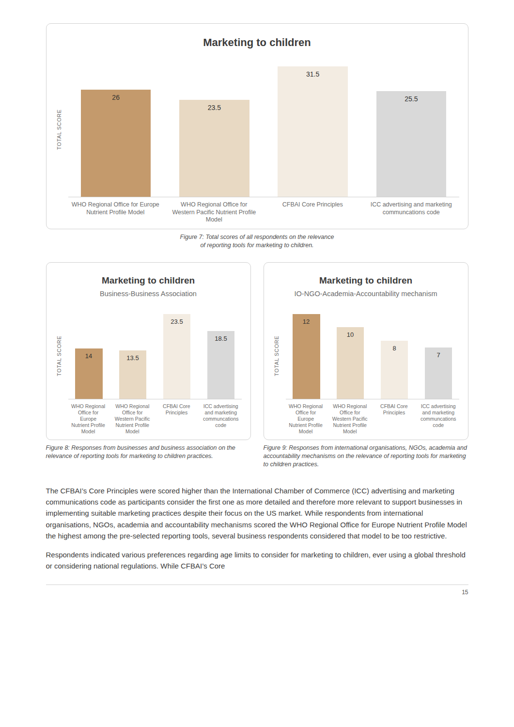Marketing to children
TOTAL SCORE
26
23.5
31.5
25.5
WHO Regional Office for Europe Nutrient Profile Model
WHO Regional Office for Western Pacific Nutrient Profile Model
CFBAI Core Principles
ICC advertising and marketing communcations code
Figure 7: Total scores of all respondents on the relevance
of reporting tools for marketing to children.
Marketing to children
Business-Business Association
TOTAL SCORE
14
13.5
23.5
18.5
WHO Regional Office for Europe Nutrient Profile Model
WHO Regional Office for Western Pacific Nutrient Profile Model
CFBAI Core Principles
ICC advertising and marketing communcations code
Figure 8: Responses from businesses and business association on the relevance of reporting tools for marketing to children practices.
Marketing to children
IO-NGO-Academia-Accountability mechanism
TOTAL SCORE
12
10
8
7
WHO Regional Office for Europe Nutrient Profile Model
WHO Regional Office for Western Pacific Nutrient Profile Model
CFBAI Core Principles
ICC advertising and marketing communcations code
Figure 9: Responses from international organisations, NGOs, academia and accountability mechanisms on the relevance of reporting tools for marketing to children practices.
The CFBAI’s Core Principles were scored higher than the International Chamber of Commerce (ICC) advertising and marketing communications code as participants consider the first one as more detailed and therefore more relevant to support businesses in implementing suitable marketing practices despite their focus on the US market. While respondents from international organisations, NGOs, academia and accountability mechanisms scored the WHO Regional Office for Europe Nutrient Profile Model the highest among the pre-selected reporting tools, several business respondents considered that model to be too restrictive.
Respondents indicated various preferences regarding age limits to consider for marketing to children, ever using a global threshold or considering national regulations. While CFBAI’s Core
15